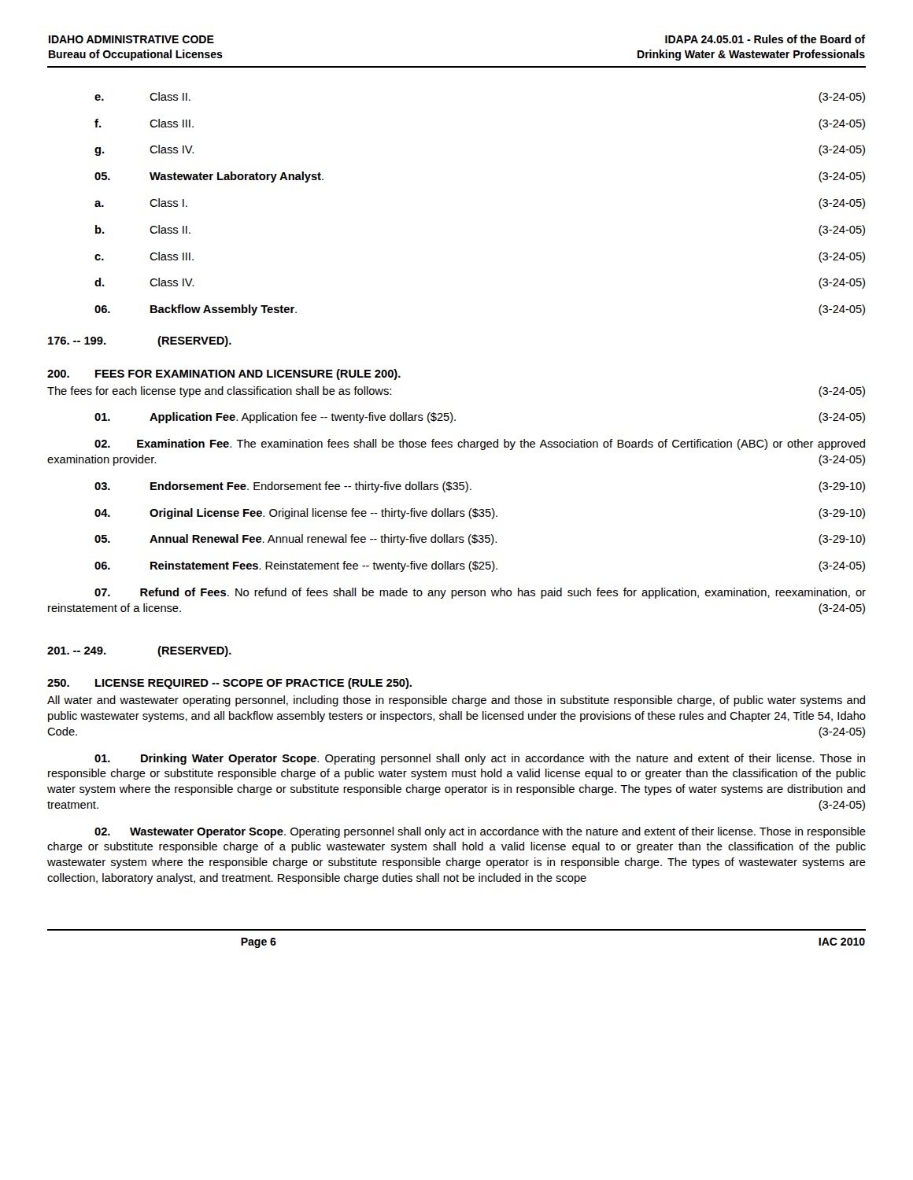| IDAHO ADMINISTRATIVE CODE Bureau of Occupational Licenses | IDAPA 24.05.01 - Rules of the Board of Drinking Water & Wastewater Professionals |
e. Class II. (3-24-05)
f. Class III. (3-24-05)
g. Class IV. (3-24-05)
05. Wastewater Laboratory Analyst. (3-24-05)
a. Class I. (3-24-05)
b. Class II. (3-24-05)
c. Class III. (3-24-05)
d. Class IV. (3-24-05)
06. Backflow Assembly Tester. (3-24-05)
176. -- 199.(RESERVED).
200. FEES FOR EXAMINATION AND LICENSURE (RULE 200).
The fees for each license type and classification shall be as follows:(3-24-05)
01. Application Fee. Application fee -- twenty-five dollars ($25). (3-24-05)
02. Examination Fee. The examination fees shall be those fees charged by the Association of Boards of Certification (ABC) or other approved examination provider.(3-24-05)
03. Endorsement Fee. Endorsement fee -- thirty-five dollars ($35). (3-29-10)
04. Original License Fee. Original license fee -- thirty-five dollars ($35). (3-29-10)
05. Annual Renewal Fee. Annual renewal fee -- thirty-five dollars ($35). (3-29-10)
06. Reinstatement Fees. Reinstatement fee -- twenty-five dollars ($25). (3-24-05)
07. Refund of Fees. No refund of fees shall be made to any person who has paid such fees for application, examination, reexamination, or reinstatement of a license.(3-24-05)
201. -- 249.(RESERVED).
250. LICENSE REQUIRED -- SCOPE OF PRACTICE (RULE 250).
All water and wastewater operating personnel, including those in responsible charge and those in substitute responsible charge, of public water systems and public wastewater systems, and all backflow assembly testers or inspectors, shall be licensed under the provisions of these rules and Chapter 24, Title 54, Idaho Code.(3-24-05)
01. Drinking Water Operator Scope. Operating personnel shall only act in accordance with the nature and extent of their license. Those in responsible charge or substitute responsible charge of a public water system must hold a valid license equal to or greater than the classification of the public water system where the responsible charge or substitute responsible charge operator is in responsible charge. The types of water systems are distribution and treatment.(3-24-05)
02. Wastewater Operator Scope. Operating personnel shall only act in accordance with the nature and extent of their license. Those in responsible charge or substitute responsible charge of a public wastewater system shall hold a valid license equal to or greater than the classification of the public wastewater system where the responsible charge or substitute responsible charge operator is in responsible charge. The types of wastewater systems are collection, laboratory analyst, and treatment. Responsible charge duties shall not be included in the scope
| | Page 6 | IAC 2010 |